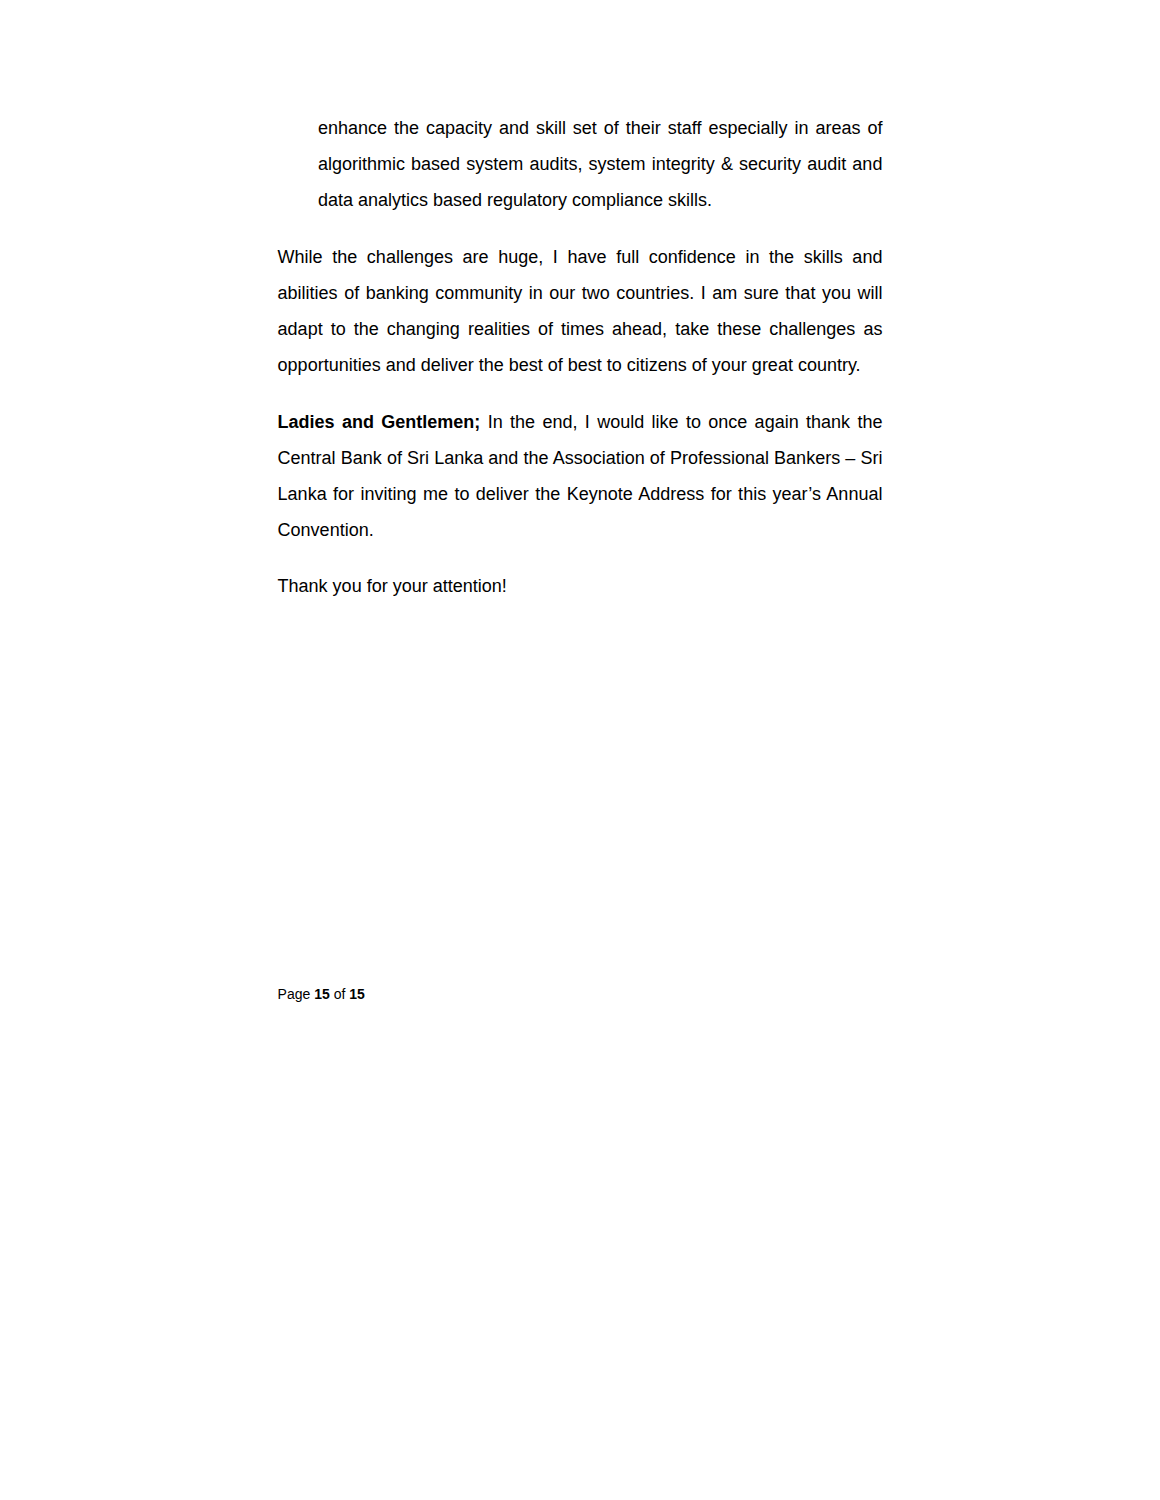enhance the capacity and skill set of their staff especially in areas of algorithmic based system audits, system integrity & security audit and data analytics based regulatory compliance skills.
While the challenges are huge, I have full confidence in the skills and abilities of banking community in our two countries. I am sure that you will adapt to the changing realities of times ahead, take these challenges as opportunities and deliver the best of best to citizens of your great country.
Ladies and Gentlemen; In the end, I would like to once again thank the Central Bank of Sri Lanka and the Association of Professional Bankers – Sri Lanka for inviting me to deliver the Keynote Address for this year’s Annual Convention.
Thank you for your attention!
Page 15 of 15